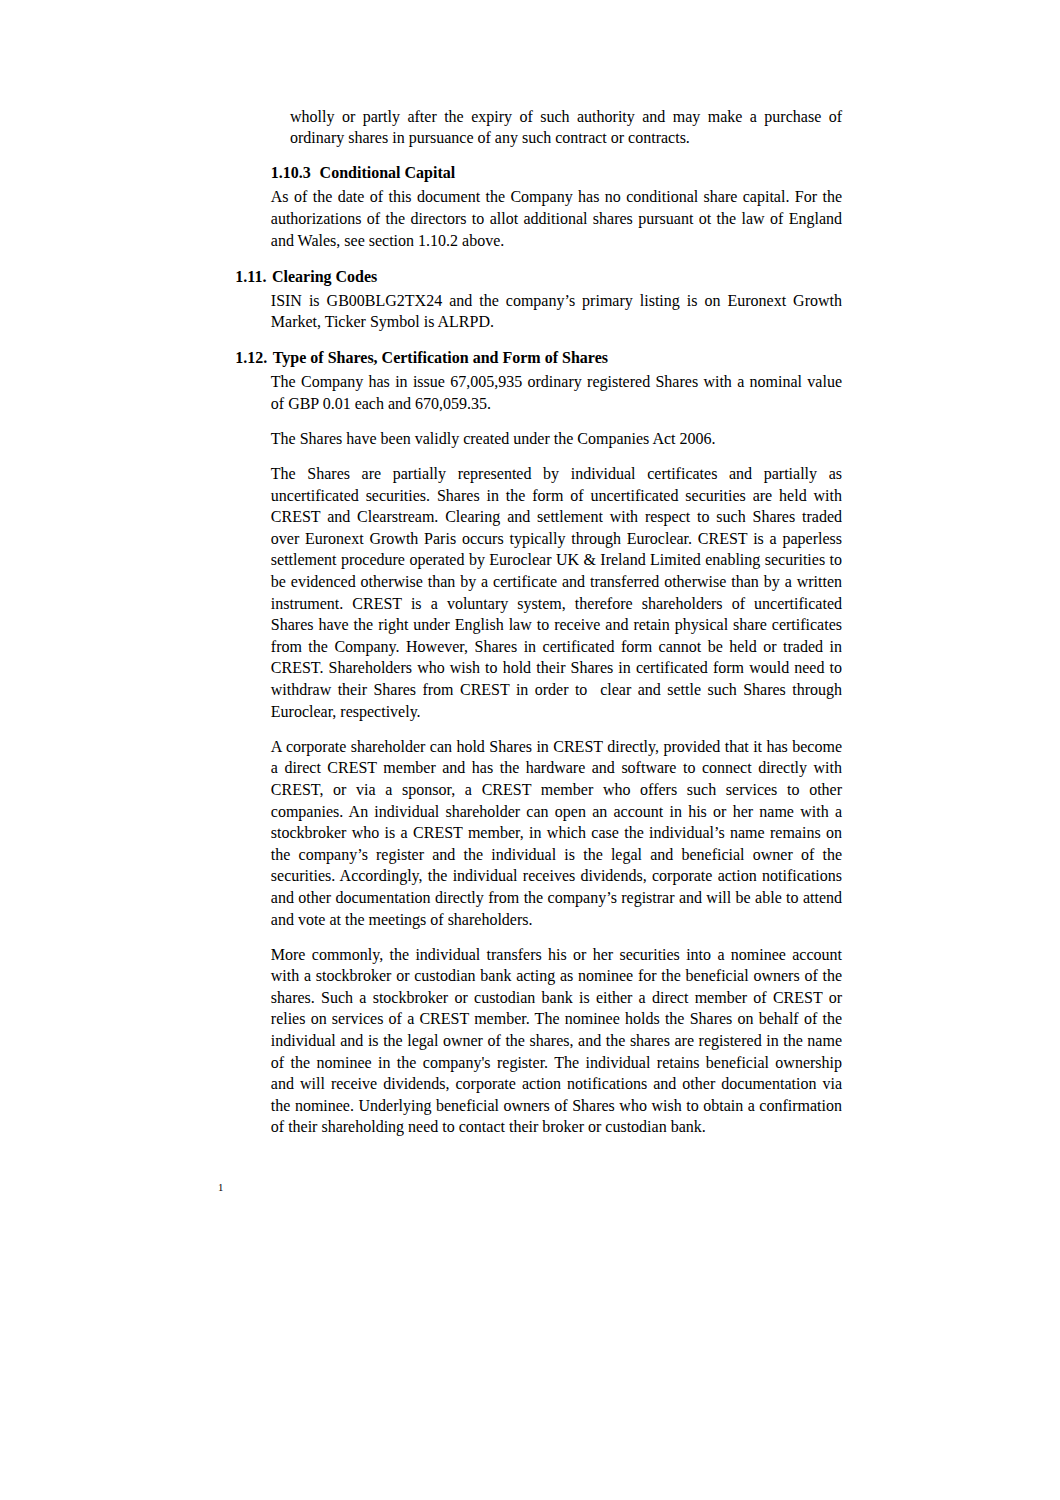wholly or partly after the expiry of such authority and may make a purchase of ordinary shares in pursuance of any such contract or contracts.
1.10.3 Conditional Capital
As of the date of this document the Company has no conditional share capital. For the authorizations of the directors to allot additional shares pursuant ot the law of England and Wales, see section 1.10.2 above.
1.11. Clearing Codes
ISIN is GB00BLG2TX24 and the company’s primary listing is on Euronext Growth Market, Ticker Symbol is ALRPD.
1.12. Type of Shares, Certification and Form of Shares
The Company has in issue 67,005,935 ordinary registered Shares with a nominal value of GBP 0.01 each and 670,059.35.
The Shares have been validly created under the Companies Act 2006.
The Shares are partially represented by individual certificates and partially as uncertificated securities. Shares in the form of uncertificated securities are held with CREST and Clearstream. Clearing and settlement with respect to such Shares traded over Euronext Growth Paris occurs typically through Euroclear. CREST is a paperless settlement procedure operated by Euroclear UK & Ireland Limited enabling securities to be evidenced otherwise than by a certificate and transferred otherwise than by a written instrument. CREST is a voluntary system, therefore shareholders of uncertificated Shares have the right under English law to receive and retain physical share certificates from the Company. However, Shares in certificated form cannot be held or traded in CREST. Shareholders who wish to hold their Shares in certificated form would need to withdraw their Shares from CREST in order to clear and settle such Shares through Euroclear, respectively.
A corporate shareholder can hold Shares in CREST directly, provided that it has become a direct CREST member and has the hardware and software to connect directly with CREST, or via a sponsor, a CREST member who offers such services to other companies. An individual shareholder can open an account in his or her name with a stockbroker who is a CREST member, in which case the individual’s name remains on the company’s register and the individual is the legal and beneficial owner of the securities. Accordingly, the individual receives dividends, corporate action notifications and other documentation directly from the company’s registrar and will be able to attend and vote at the meetings of shareholders.
More commonly, the individual transfers his or her securities into a nominee account with a stockbroker or custodian bank acting as nominee for the beneficial owners of the shares. Such a stockbroker or custodian bank is either a direct member of CREST or relies on services of a CREST member. The nominee holds the Shares on behalf of the individual and is the legal owner of the shares, and the shares are registered in the name of the nominee in the company's register. The individual retains beneficial ownership and will receive dividends, corporate action notifications and other documentation via the nominee. Underlying beneficial owners of Shares who wish to obtain a confirmation of their shareholding need to contact their broker or custodian bank.
1